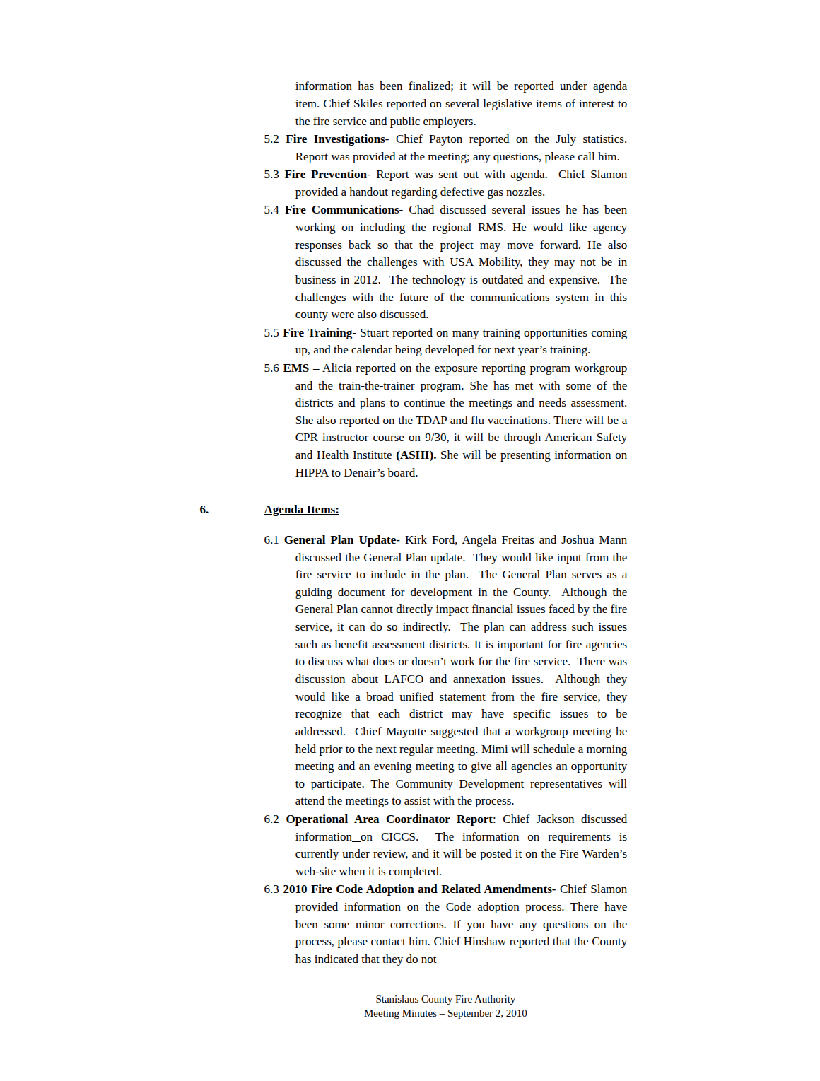information has been finalized; it will be reported under agenda item. Chief Skiles reported on several legislative items of interest to the fire service and public employers.
5.2 Fire Investigations- Chief Payton reported on the July statistics. Report was provided at the meeting; any questions, please call him.
5.3 Fire Prevention- Report was sent out with agenda. Chief Slamon provided a handout regarding defective gas nozzles.
5.4 Fire Communications- Chad discussed several issues he has been working on including the regional RMS. He would like agency responses back so that the project may move forward. He also discussed the challenges with USA Mobility, they may not be in business in 2012. The technology is outdated and expensive. The challenges with the future of the communications system in this county were also discussed.
5.5 Fire Training- Stuart reported on many training opportunities coming up, and the calendar being developed for next year’s training.
5.6 EMS – Alicia reported on the exposure reporting program workgroup and the train-the-trainer program. She has met with some of the districts and plans to continue the meetings and needs assessment. She also reported on the TDAP and flu vaccinations. There will be a CPR instructor course on 9/30, it will be through American Safety and Health Institute (ASHI). She will be presenting information on HIPPA to Denair’s board.
6. Agenda Items:
6.1 General Plan Update- Kirk Ford, Angela Freitas and Joshua Mann discussed the General Plan update. They would like input from the fire service to include in the plan. The General Plan serves as a guiding document for development in the County. Although the General Plan cannot directly impact financial issues faced by the fire service, it can do so indirectly. The plan can address such issues such as benefit assessment districts. It is important for fire agencies to discuss what does or doesn’t work for the fire service. There was discussion about LAFCO and annexation issues. Although they would like a broad unified statement from the fire service, they recognize that each district may have specific issues to be addressed. Chief Mayotte suggested that a workgroup meeting be held prior to the next regular meeting. Mimi will schedule a morning meeting and an evening meeting to give all agencies an opportunity to participate. The Community Development representatives will attend the meetings to assist with the process.
6.2 Operational Area Coordinator Report: Chief Jackson discussed information on CICCS. The information on requirements is currently under review, and it will be posted it on the Fire Warden’s web-site when it is completed.
6.3 2010 Fire Code Adoption and Related Amendments- Chief Slamon provided information on the Code adoption process. There have been some minor corrections. If you have any questions on the process, please contact him. Chief Hinshaw reported that the County has indicated that they do not
Stanislaus County Fire Authority
Meeting Minutes – September 2, 2010